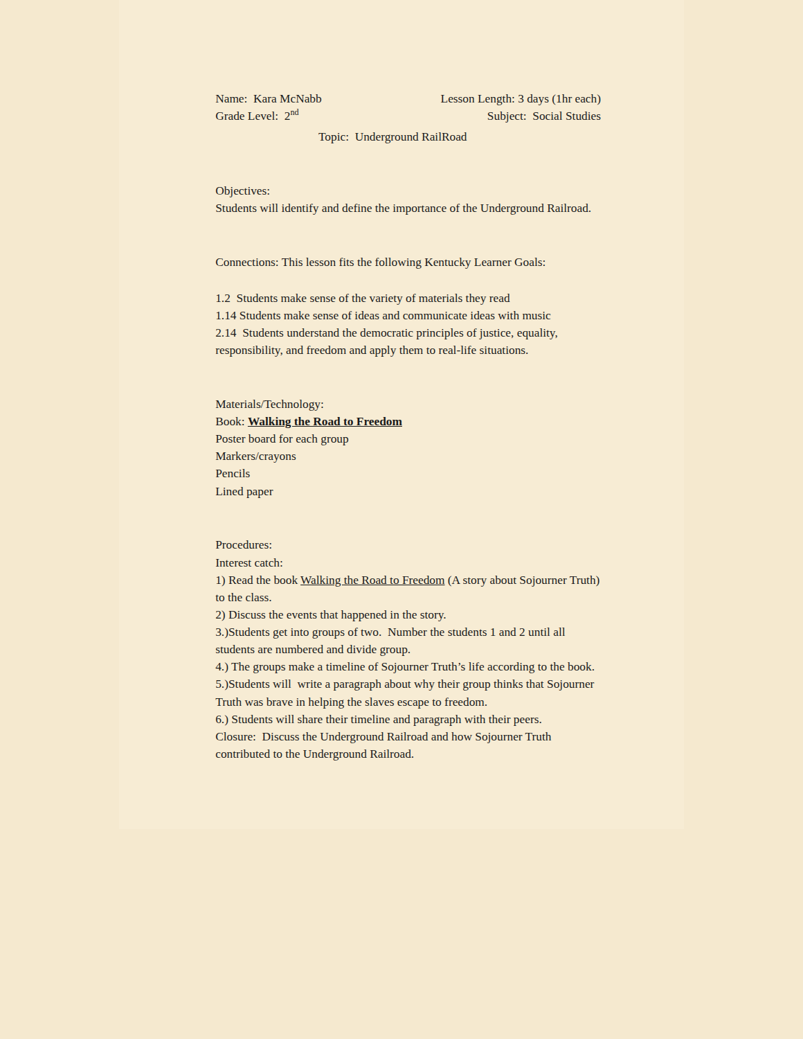Name: Kara McNabb
Lesson Length: 3 days (1hr each)
Grade Level: 2nd
Subject: Social Studies
Topic: Underground RailRoad
Objectives:
Students will identify and define the importance of the Underground Railroad.
Connections: This lesson fits the following Kentucky Learner Goals:
1.2 Students make sense of the variety of materials they read
1.14 Students make sense of ideas and communicate ideas with music
2.14 Students understand the democratic principles of justice, equality, responsibility, and freedom and apply them to real-life situations.
Materials/Technology:
Book: Walking the Road to Freedom
Poster board for each group
Markers/crayons
Pencils
Lined paper
Procedures:
Interest catch:
1) Read the book Walking the Road to Freedom (A story about Sojourner Truth) to the class.
2) Discuss the events that happened in the story.
3.)Students get into groups of two. Number the students 1 and 2 until all students are numbered and divide group.
4.) The groups make a timeline of Sojourner Truth’s life according to the book.
5.)Students will write a paragraph about why their group thinks that Sojourner Truth was brave in helping the slaves escape to freedom.
6.) Students will share their timeline and paragraph with their peers.
Closure: Discuss the Underground Railroad and how Sojourner Truth contributed to the Underground Railroad.